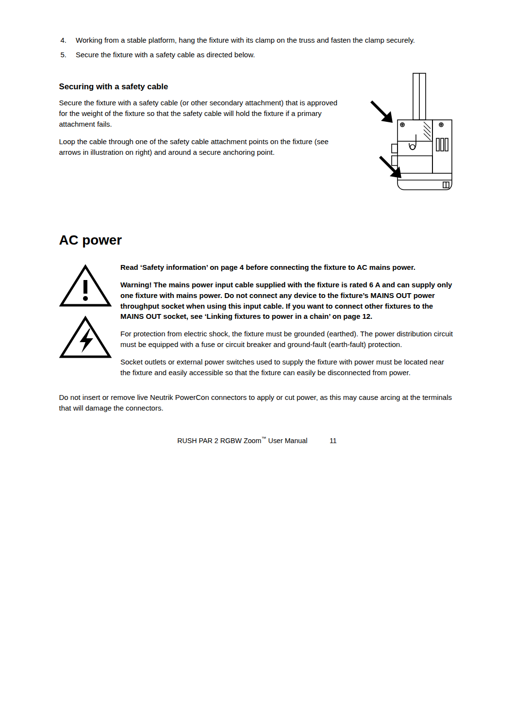4. Working from a stable platform, hang the fixture with its clamp on the truss and fasten the clamp securely.
5. Secure the fixture with a safety cable as directed below.
Securing with a safety cable
Secure the fixture with a safety cable (or other secondary attachment) that is approved for the weight of the fixture so that the safety cable will hold the fixture if a primary attachment fails.
Loop the cable through one of the safety cable attachment points on the fixture (see arrows in illustration on right) and around a secure anchoring point.
AC power
Read ‘Safety information’ on page 4 before connecting the fixture to AC mains power.
Warning! The mains power input cable supplied with the fixture is rated 6 A and can supply only one fixture with mains power. Do not connect any device to the fixture’s MAINS OUT power throughput socket when using this input cable. If you want to connect other fixtures to the MAINS OUT socket, see ‘Linking fixtures to power in a chain’ on page 12.
For protection from electric shock, the fixture must be grounded (earthed). The power distribution circuit must be equipped with a fuse or circuit breaker and ground-fault (earth-fault) protection.
Socket outlets or external power switches used to supply the fixture with power must be located near the fixture and easily accessible so that the fixture can easily be disconnected from power.
Do not insert or remove live Neutrik PowerCon connectors to apply or cut power, as this may cause arcing at the terminals that will damage the connectors.
RUSH PAR 2 RGBW Zoom™ User Manual11